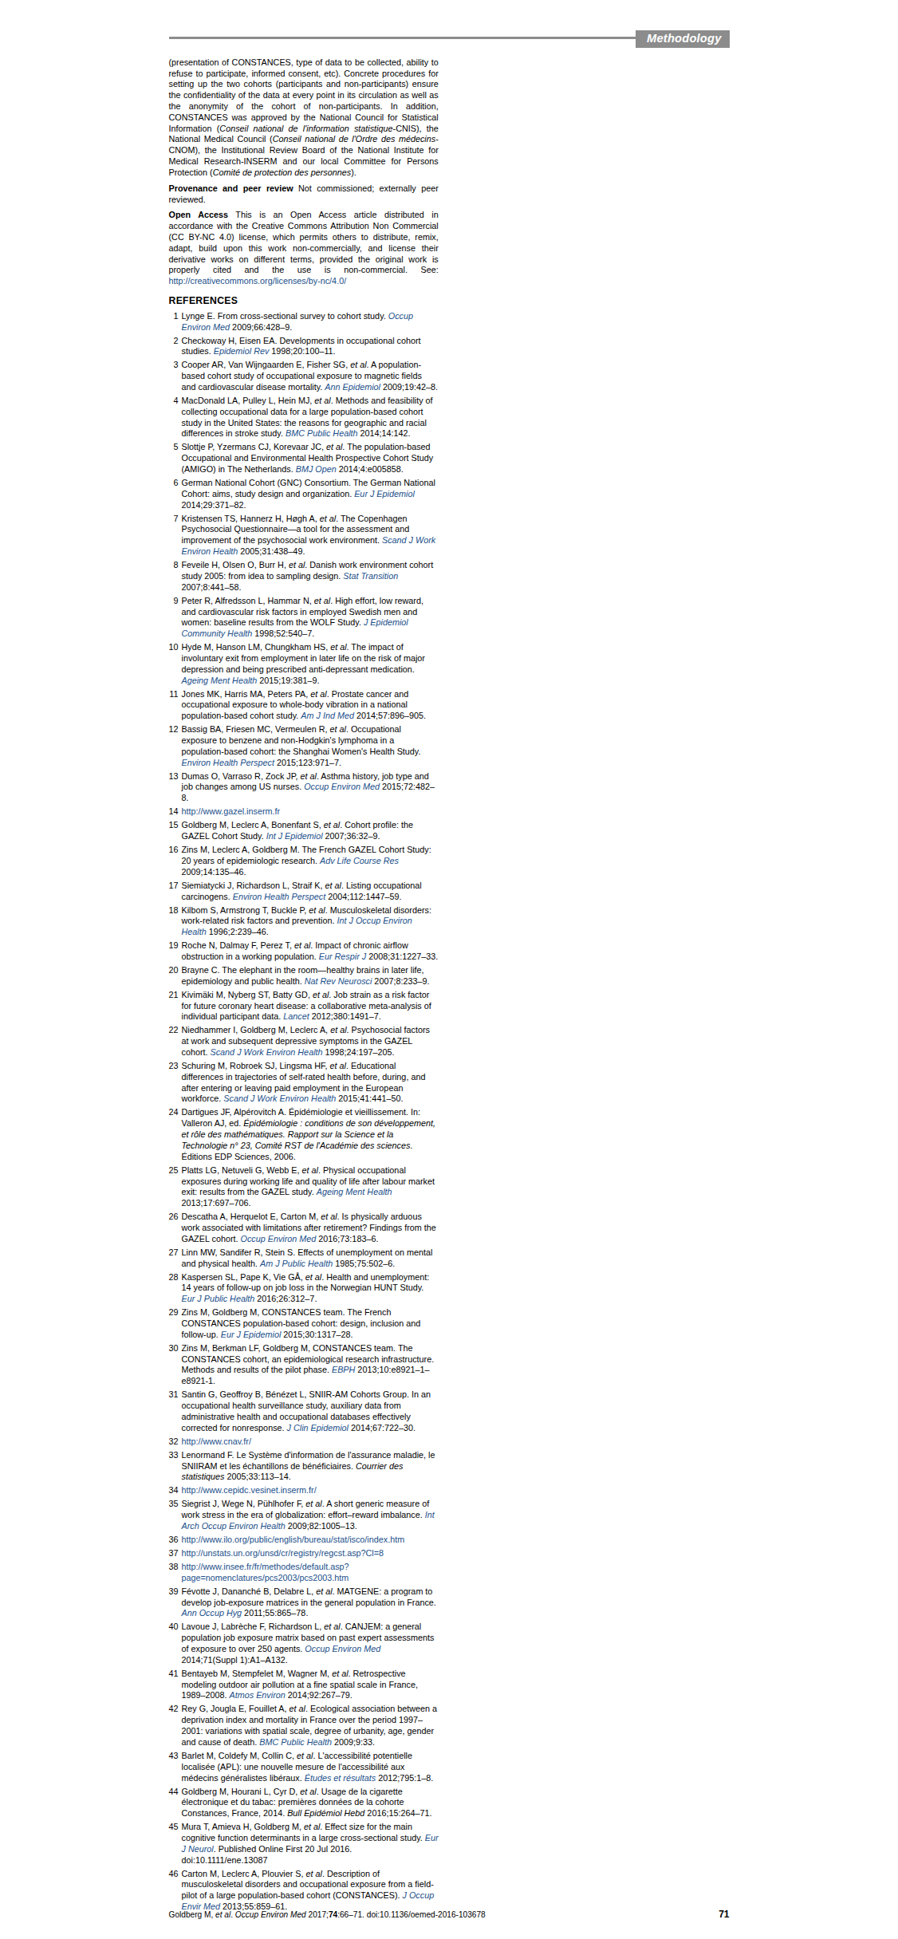Methodology
(presentation of CONSTANCES, type of data to be collected, ability to refuse to participate, informed consent, etc). Concrete procedures for setting up the two cohorts (participants and non-participants) ensure the confidentiality of the data at every point in its circulation as well as the anonymity of the cohort of non-participants. In addition, CONSTANCES was approved by the National Council for Statistical Information (Conseil national de l'information statistique-CNIS), the National Medical Council (Conseil national de l'Ordre des médecins-CNOM), the Institutional Review Board of the National Institute for Medical Research-INSERM and our local Committee for Persons Protection (Comité de protection des personnes).
Provenance and peer review Not commissioned; externally peer reviewed.
Open Access This is an Open Access article distributed in accordance with the Creative Commons Attribution Non Commercial (CC BY-NC 4.0) license, which permits others to distribute, remix, adapt, build upon this work non-commercially, and license their derivative works on different terms, provided the original work is properly cited and the use is non-commercial. See: http://creativecommons.org/licenses/by-nc/4.0/
REFERENCES
Lynge E. From cross-sectional survey to cohort study. Occup Environ Med 2009;66:428–9.
Checkoway H, Eisen EA. Developments in occupational cohort studies. Epidemiol Rev 1998;20:100–11.
Cooper AR, Van Wijngaarden E, Fisher SG, et al. A population-based cohort study of occupational exposure to magnetic fields and cardiovascular disease mortality. Ann Epidemiol 2009;19:42–8.
MacDonald LA, Pulley L, Hein MJ, et al. Methods and feasibility of collecting occupational data for a large population-based cohort study in the United States: the reasons for geographic and racial differences in stroke study. BMC Public Health 2014;14:142.
Slottje P, Yzermans CJ, Korevaar JC, et al. The population-based Occupational and Environmental Health Prospective Cohort Study (AMIGO) in The Netherlands. BMJ Open 2014;4:e005858.
German National Cohort (GNC) Consortium. The German National Cohort: aims, study design and organization. Eur J Epidemiol 2014;29:371–82.
Kristensen TS, Hannerz H, Høgh A, et al. The Copenhagen Psychosocial Questionnaire—a tool for the assessment and improvement of the psychosocial work environment. Scand J Work Environ Health 2005;31:438–49.
Feveile H, Olsen O, Burr H, et al. Danish work environment cohort study 2005: from idea to sampling design. Stat Transition 2007;8:441–58.
Peter R, Alfredsson L, Hammar N, et al. High effort, low reward, and cardiovascular risk factors in employed Swedish men and women: baseline results from the WOLF Study. J Epidemiol Community Health 1998;52:540–7.
Hyde M, Hanson LM, Chungkham HS, et al. The impact of involuntary exit from employment in later life on the risk of major depression and being prescribed anti-depressant medication. Ageing Ment Health 2015;19:381–9.
Jones MK, Harris MA, Peters PA, et al. Prostate cancer and occupational exposure to whole-body vibration in a national population-based cohort study. Am J Ind Med 2014;57:896–905.
Bassig BA, Friesen MC, Vermeulen R, et al. Occupational exposure to benzene and non-Hodgkin's lymphoma in a population-based cohort: the Shanghai Women's Health Study. Environ Health Perspect 2015;123:971–7.
Dumas O, Varraso R, Zock JP, et al. Asthma history, job type and job changes among US nurses. Occup Environ Med 2015;72:482–8.
http://www.gazel.inserm.fr
Goldberg M, Leclerc A, Bonenfant S, et al. Cohort profile: the GAZEL Cohort Study. Int J Epidemiol 2007;36:32–9.
Zins M, Leclerc A, Goldberg M. The French GAZEL Cohort Study: 20 years of epidemiologic research. Adv Life Course Res 2009;14:135–46.
Siemiatycki J, Richardson L, Straif K, et al. Listing occupational carcinogens. Environ Health Perspect 2004;112:1447–59.
Kilbom S, Armstrong T, Buckle P, et al. Musculoskeletal disorders: work-related risk factors and prevention. Int J Occup Environ Health 1996;2:239–46.
Roche N, Dalmay F, Perez T, et al. Impact of chronic airflow obstruction in a working population. Eur Respir J 2008;31:1227–33.
Brayne C. The elephant in the room—healthy brains in later life, epidemiology and public health. Nat Rev Neurosci 2007;8:233–9.
Kivimäki M, Nyberg ST, Batty GD, et al. Job strain as a risk factor for future coronary heart disease: a collaborative meta-analysis of individual participant data. Lancet 2012;380:1491–7.
Niedhammer I, Goldberg M, Leclerc A, et al. Psychosocial factors at work and subsequent depressive symptoms in the GAZEL cohort. Scand J Work Environ Health 1998;24:197–205.
Schuring M, Robroek SJ, Lingsma HF, et al. Educational differences in trajectories of self-rated health before, during, and after entering or leaving paid employment in the European workforce. Scand J Work Environ Health 2015;41:441–50.
Dartigues JF, Alpérovitch A. Épidémiologie et vieillissement. In: Valleron AJ, ed. Épidémiologie : conditions de son développement, et rôle des mathématiques. Rapport sur la Science et la Technologie n° 23, Comité RST de l'Académie des sciences. Éditions EDP Sciences, 2006.
Platts LG, Netuveli G, Webb E, et al. Physical occupational exposures during working life and quality of life after labour market exit: results from the GAZEL study. Ageing Ment Health 2013;17:697–706.
Descatha A, Herquelot E, Carton M, et al. Is physically arduous work associated with limitations after retirement? Findings from the GAZEL cohort. Occup Environ Med 2016;73:183–6.
Linn MW, Sandifer R, Stein S. Effects of unemployment on mental and physical health. Am J Public Health 1985;75:502–6.
Kaspersen SL, Pape K, Vie GÅ, et al. Health and unemployment: 14 years of follow-up on job loss in the Norwegian HUNT Study. Eur J Public Health 2016;26:312–7.
Zins M, Goldberg M, CONSTANCES team. The French CONSTANCES population-based cohort: design, inclusion and follow-up. Eur J Epidemiol 2015;30:1317–28.
Zins M, Berkman LF, Goldberg M, CONSTANCES team. The CONSTANCES cohort, an epidemiological research infrastructure. Methods and results of the pilot phase. EBPH 2013;10:e8921–1–e8921-1.
Santin G, Geoffroy B, Bénézet L, SNIIR-AM Cohorts Group. In an occupational health surveillance study, auxiliary data from administrative health and occupational databases effectively corrected for nonresponse. J Clin Epidemiol 2014;67:722–30.
http://www.cnav.fr/
Lenormand F. Le Système d'information de l'assurance maladie, le SNIIRAM et les échantillons de bénéficiaires. Courrier des statistiques 2005;33:113–14.
http://www.cepidc.vesinet.inserm.fr/
Siegrist J, Wege N, Pühlhofer F, et al. A short generic measure of work stress in the era of globalization: effort–reward imbalance. Int Arch Occup Environ Health 2009;82:1005–13.
http://www.ilo.org/public/english/bureau/stat/isco/index.htm
http://unstats.un.org/unsd/cr/registry/regcst.asp?Cl=8
http://www.insee.fr/fr/methodes/default.asp?page=nomenclatures/pcs2003/pcs2003.htm
Févotte J, Dananché B, Delabre L, et al. MATGENE: a program to develop job-exposure matrices in the general population in France. Ann Occup Hyg 2011;55:865–78.
Lavoue J, Labrèche F, Richardson L, et al. CANJEM: a general population job exposure matrix based on past expert assessments of exposure to over 250 agents. Occup Environ Med 2014;71(Suppl 1):A1–A132.
Bentayeb M, Stempfelet M, Wagner M, et al. Retrospective modeling outdoor air pollution at a fine spatial scale in France, 1989–2008. Atmos Environ 2014;92:267–79.
Rey G, Jougla E, Fouillet A, et al. Ecological association between a deprivation index and mortality in France over the period 1997–2001: variations with spatial scale, degree of urbanity, age, gender and cause of death. BMC Public Health 2009;9:33.
Barlet M, Coldefy M, Collin C, et al. L'accessibilité potentielle localisée (APL): une nouvelle mesure de l'accessibilité aux médecins généralistes libéraux. Études et résultats 2012;795:1–8.
Goldberg M, Hourani L, Cyr D, et al. Usage de la cigarette électronique et du tabac: premières données de la cohorte Constances, France, 2014. Bull Epidémiol Hebd 2016;15:264–71.
Mura T, Amieva H, Goldberg M, et al. Effect size for the main cognitive function determinants in a large cross-sectional study. Eur J Neurol. Published Online First 20 Jul 2016. doi:10.1111/ene.13087
Carton M, Leclerc A, Plouvier S, et al. Description of musculoskeletal disorders and occupational exposure from a field-pilot of a large population-based cohort (CONSTANCES). J Occup Envir Med 2013;55:859–61.
Goldberg M, et al. Occup Environ Med 2017;74:66–71. doi:10.1136/oemed-2016-103678
71